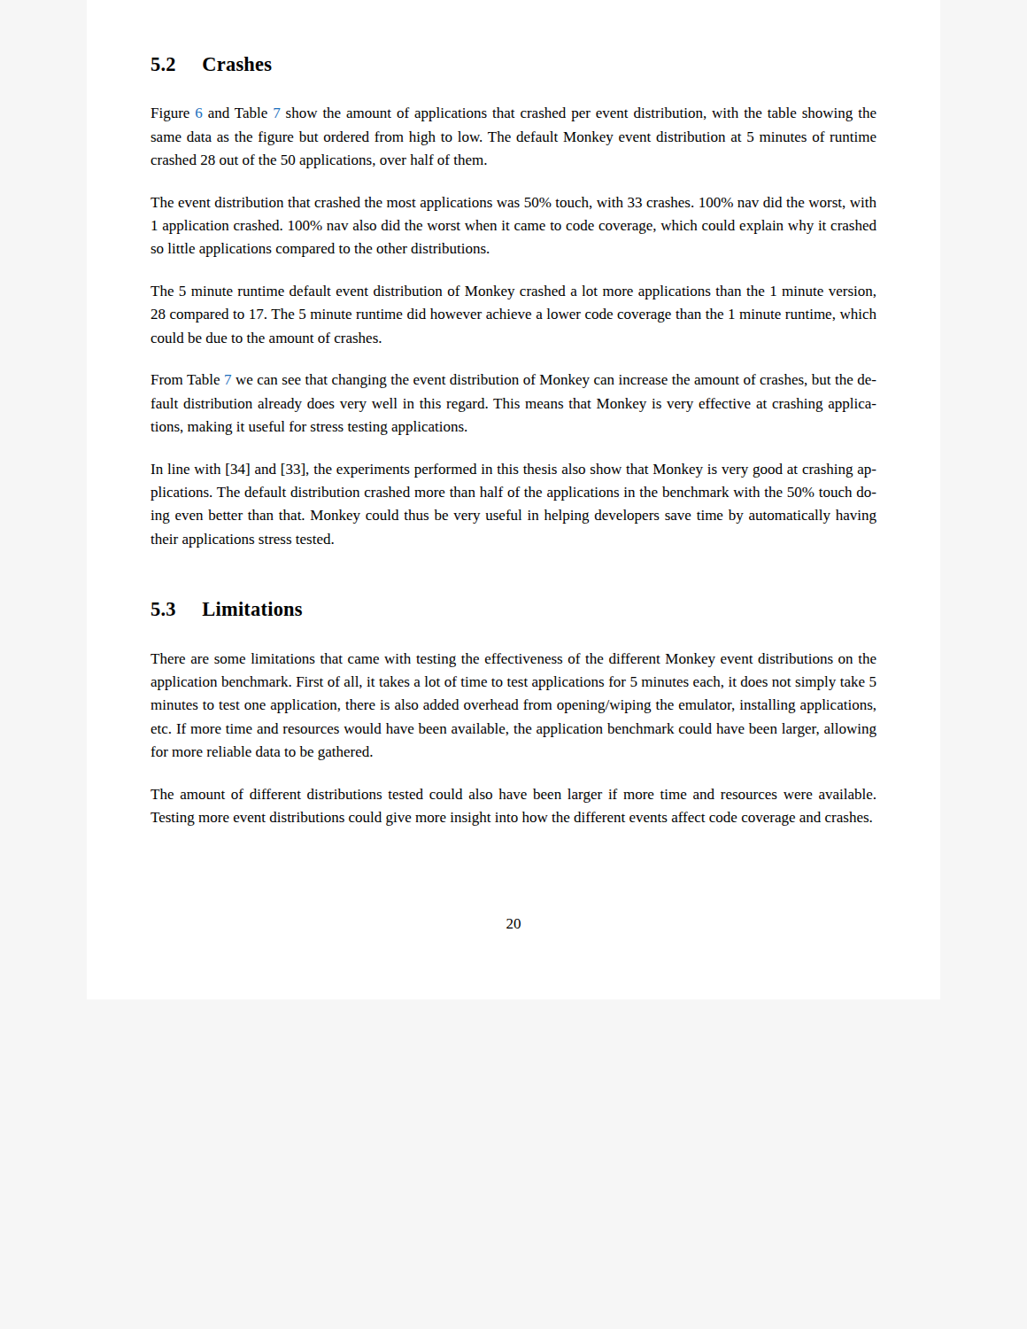5.2 Crashes
Figure 6 and Table 7 show the amount of applications that crashed per event distribution, with the table showing the same data as the figure but ordered from high to low. The default Monkey event distribution at 5 minutes of runtime crashed 28 out of the 50 applications, over half of them.
The event distribution that crashed the most applications was 50% touch, with 33 crashes. 100% nav did the worst, with 1 application crashed. 100% nav also did the worst when it came to code coverage, which could explain why it crashed so little applications compared to the other distributions.
The 5 minute runtime default event distribution of Monkey crashed a lot more applications than the 1 minute version, 28 compared to 17. The 5 minute runtime did however achieve a lower code coverage than the 1 minute runtime, which could be due to the amount of crashes.
From Table 7 we can see that changing the event distribution of Monkey can increase the amount of crashes, but the default distribution already does very well in this regard. This means that Monkey is very effective at crashing applications, making it useful for stress testing applications.
In line with [34] and [33], the experiments performed in this thesis also show that Monkey is very good at crashing applications. The default distribution crashed more than half of the applications in the benchmark with the 50% touch doing even better than that. Monkey could thus be very useful in helping developers save time by automatically having their applications stress tested.
5.3 Limitations
There are some limitations that came with testing the effectiveness of the different Monkey event distributions on the application benchmark. First of all, it takes a lot of time to test applications for 5 minutes each, it does not simply take 5 minutes to test one application, there is also added overhead from opening/wiping the emulator, installing applications, etc. If more time and resources would have been available, the application benchmark could have been larger, allowing for more reliable data to be gathered.
The amount of different distributions tested could also have been larger if more time and resources were available. Testing more event distributions could give more insight into how the different events affect code coverage and crashes.
20